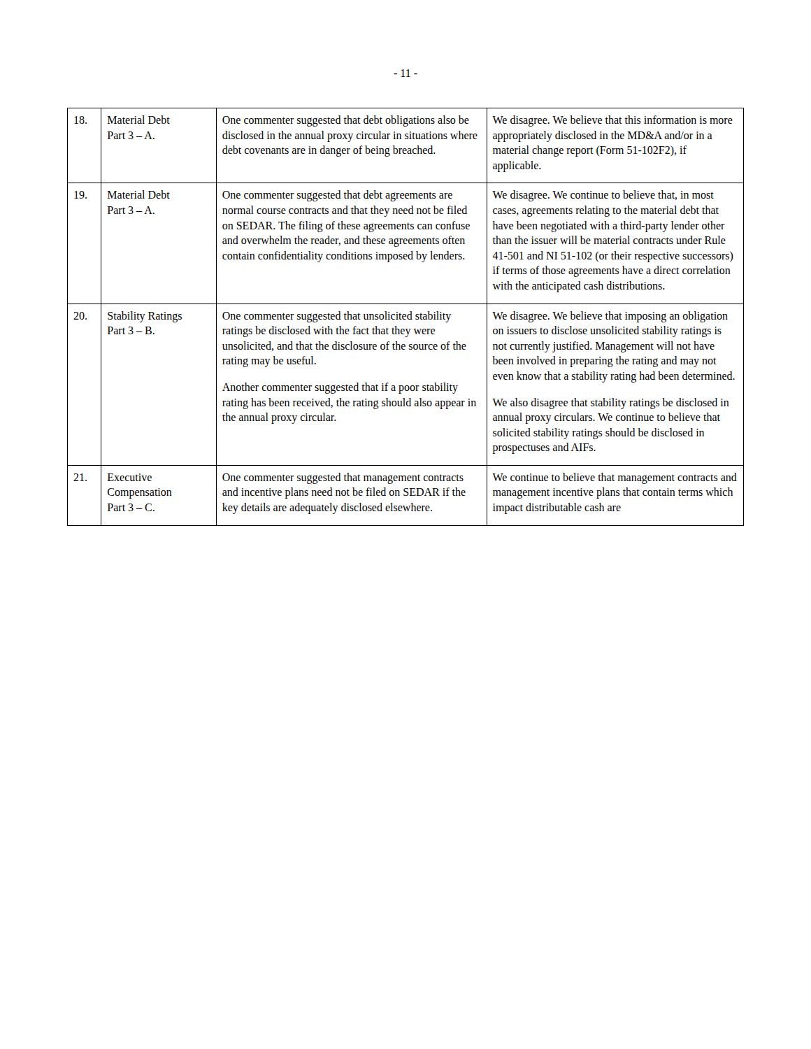- 11 -
| 18. | Material Debt Part 3 – A. | One commenter suggested that debt obligations also be disclosed in the annual proxy circular in situations where debt covenants are in danger of being breached. | We disagree. We believe that this information is more appropriately disclosed in the MD&A and/or in a material change report (Form 51-102F2), if applicable. |
| 19. | Material Debt Part 3 – A. | One commenter suggested that debt agreements are normal course contracts and that they need not be filed on SEDAR. The filing of these agreements can confuse and overwhelm the reader, and these agreements often contain confidentiality conditions imposed by lenders. | We disagree. We continue to believe that, in most cases, agreements relating to the material debt that have been negotiated with a third-party lender other than the issuer will be material contracts under Rule 41-501 and NI 51-102 (or their respective successors) if terms of those agreements have a direct correlation with the anticipated cash distributions. |
| 20. | Stability Ratings Part 3 – B. | One commenter suggested that unsolicited stability ratings be disclosed with the fact that they were unsolicited, and that the disclosure of the source of the rating may be useful. Another commenter suggested that if a poor stability rating has been received, the rating should also appear in the annual proxy circular. | We disagree. We believe that imposing an obligation on issuers to disclose unsolicited stability ratings is not currently justified. Management will not have been involved in preparing the rating and may not even know that a stability rating had been determined. We also disagree that stability ratings be disclosed in annual proxy circulars. We continue to believe that solicited stability ratings should be disclosed in prospectuses and AIFs. |
| 21. | Executive Compensation Part 3 – C. | One commenter suggested that management contracts and incentive plans need not be filed on SEDAR if the key details are adequately disclosed elsewhere. | We continue to believe that management contracts and management incentive plans that contain terms which impact distributable cash are |